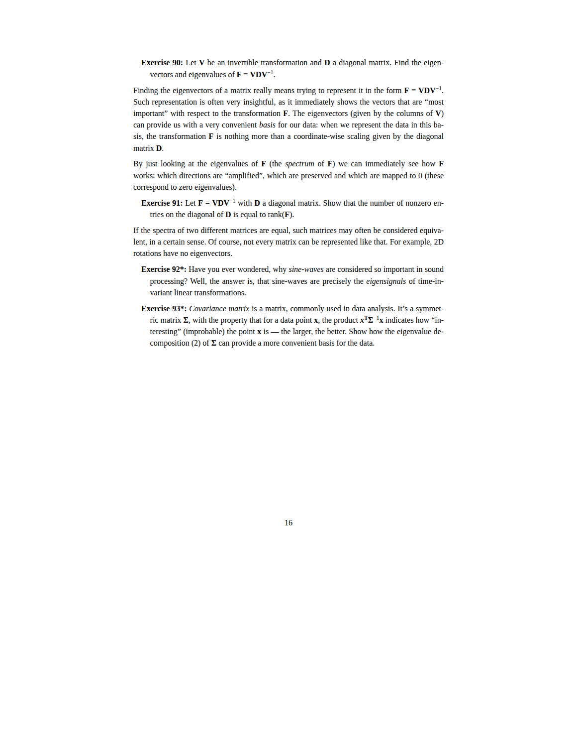Exercise 90: Let V be an invertible transformation and D a diagonal matrix. Find the eigenvectors and eigenvalues of F = VDV−1.
Finding the eigenvectors of a matrix really means trying to represent it in the form F = VDV−1. Such representation is often very insightful, as it immediately shows the vectors that are “most important” with respect to the transformation F. The eigenvectors (given by the columns of V) can provide us with a very convenient basis for our data: when we represent the data in this basis, the transformation F is nothing more than a coordinate-wise scaling given by the diagonal matrix D.
By just looking at the eigenvalues of F (the spectrum of F) we can immediately see how F works: which directions are “amplified”, which are preserved and which are mapped to 0 (these correspond to zero eigenvalues).
Exercise 91: Let F = VDV−1 with D a diagonal matrix. Show that the number of nonzero entries on the diagonal of D is equal to rank(F).
If the spectra of two different matrices are equal, such matrices may often be considered equivalent, in a certain sense. Of course, not every matrix can be represented like that. For example, 2D rotations have no eigenvectors.
Exercise 92*: Have you ever wondered, why sine-waves are considered so important in sound processing? Well, the answer is, that sine-waves are precisely the eigensignals of time-invariant linear transformations.
Exercise 93*: Covariance matrix is a matrix, commonly used in data analysis. It’s a symmetric matrix Σ, with the property that for a data point x, the product xTΣ−1x indicates how “interesting” (improbable) the point x is — the larger, the better. Show how the eigenvalue decomposition (2) of Σ can provide a more convenient basis for the data.
16